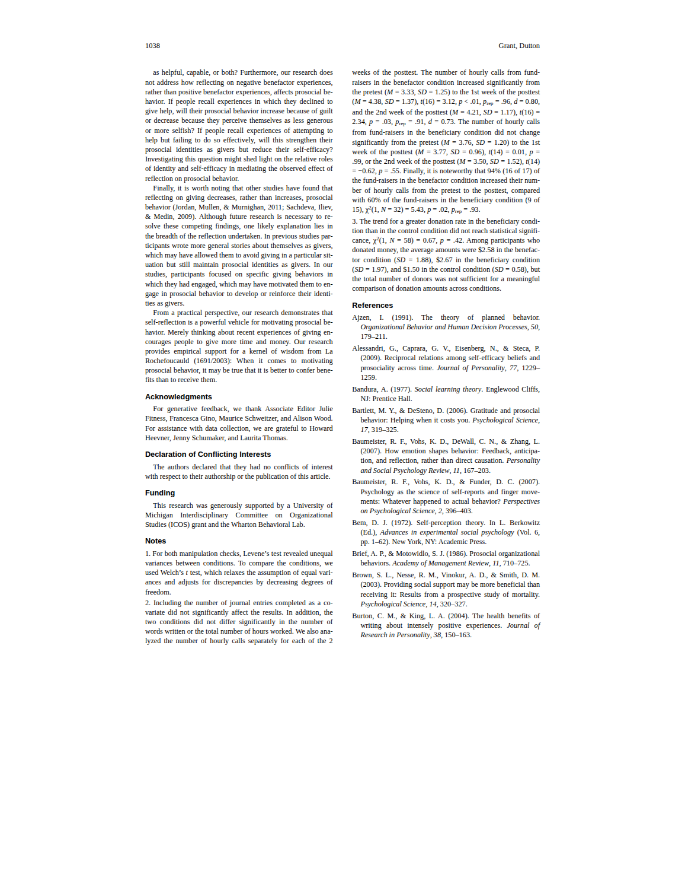1038 Grant, Dutton
as helpful, capable, or both? Furthermore, our research does not address how reflecting on negative benefactor experiences, rather than positive benefactor experiences, affects prosocial behavior. If people recall experiences in which they declined to give help, will their prosocial behavior increase because of guilt or decrease because they perceive themselves as less generous or more selfish? If people recall experiences of attempting to help but failing to do so effectively, will this strengthen their prosocial identities as givers but reduce their self-efficacy? Investigating this question might shed light on the relative roles of identity and self-efficacy in mediating the observed effect of reflection on prosocial behavior.
Finally, it is worth noting that other studies have found that reflecting on giving decreases, rather than increases, prosocial behavior (Jordan, Mullen, & Murnighan, 2011; Sachdeva, Iliev, & Medin, 2009). Although future research is necessary to resolve these competing findings, one likely explanation lies in the breadth of the reflection undertaken. In previous studies participants wrote more general stories about themselves as givers, which may have allowed them to avoid giving in a particular situation but still maintain prosocial identities as givers. In our studies, participants focused on specific giving behaviors in which they had engaged, which may have motivated them to engage in prosocial behavior to develop or reinforce their identities as givers.
From a practical perspective, our research demonstrates that self-reflection is a powerful vehicle for motivating prosocial behavior. Merely thinking about recent experiences of giving encourages people to give more time and money. Our research provides empirical support for a kernel of wisdom from La Rochefoucauld (1691/2003): When it comes to motivating prosocial behavior, it may be true that it is better to confer benefits than to receive them.
Acknowledgments
For generative feedback, we thank Associate Editor Julie Fitness, Francesca Gino, Maurice Schweitzer, and Alison Wood. For assistance with data collection, we are grateful to Howard Heevner, Jenny Schumaker, and Laurita Thomas.
Declaration of Conflicting Interests
The authors declared that they had no conflicts of interest with respect to their authorship or the publication of this article.
Funding
This research was generously supported by a University of Michigan Interdisciplinary Committee on Organizational Studies (ICOS) grant and the Wharton Behavioral Lab.
Notes
1. For both manipulation checks, Levene’s test revealed unequal variances between conditions. To compare the conditions, we used Welch’s t test, which relaxes the assumption of equal variances and adjusts for discrepancies by decreasing degrees of freedom.
2. Including the number of journal entries completed as a covariate did not significantly affect the results. In addition, the two conditions did not differ significantly in the number of words written or the total number of hours worked. We also analyzed the number of hourly calls separately for each of the 2 weeks of the posttest. The number of hourly calls from fund-raisers in the benefactor condition increased significantly from the pretest (M = 3.33, SD = 1.25) to the 1st week of the posttest (M = 4.38, SD = 1.37), t(16) = 3.12, p < .01, prep = .96, d = 0.80, and the 2nd week of the posttest (M = 4.21, SD = 1.17), t(16) = 2.34, p = .03, prep = .91, d = 0.73. The number of hourly calls from fund-raisers in the beneficiary condition did not change significantly from the pretest (M = 3.76, SD = 1.20) to the 1st week of the posttest (M = 3.77, SD = 0.96), t(14) = 0.01, p = .99, or the 2nd week of the posttest (M = 3.50, SD = 1.52), t(14) = −0.62, p = .55. Finally, it is noteworthy that 94% (16 of 17) of the fund-raisers in the benefactor condition increased their number of hourly calls from the pretest to the posttest, compared with 60% of the fund-raisers in the beneficiary condition (9 of 15), χ2(1, N = 32) = 5.43, p = .02, prep = .93.
3. The trend for a greater donation rate in the beneficiary condition than in the control condition did not reach statistical significance, χ2(1, N = 58) = 0.67, p = .42. Among participants who donated money, the average amounts were $2.58 in the benefactor condition (SD = 1.88), $2.67 in the beneficiary condition (SD = 1.97), and $1.50 in the control condition (SD = 0.58), but the total number of donors was not sufficient for a meaningful comparison of donation amounts across conditions.
References
Ajzen, I. (1991). The theory of planned behavior. Organizational Behavior and Human Decision Processes, 50, 179–211.
Alessandri, G., Caprara, G. V., Eisenberg, N., & Steca, P. (2009). Reciprocal relations among self-efficacy beliefs and prosociality across time. Journal of Personality, 77, 1229–1259.
Bandura, A. (1977). Social learning theory. Englewood Cliffs, NJ: Prentice Hall.
Bartlett, M. Y., & DeSteno, D. (2006). Gratitude and prosocial behavior: Helping when it costs you. Psychological Science, 17, 319–325.
Baumeister, R. F., Vohs, K. D., DeWall, C. N., & Zhang, L. (2007). How emotion shapes behavior: Feedback, anticipation, and reflection, rather than direct causation. Personality and Social Psychology Review, 11, 167–203.
Baumeister, R. F., Vohs, K. D., & Funder, D. C. (2007). Psychology as the science of self-reports and finger movements: Whatever happened to actual behavior? Perspectives on Psychological Science, 2, 396–403.
Bem, D. J. (1972). Self-perception theory. In L. Berkowitz (Ed.), Advances in experimental social psychology (Vol. 6, pp. 1–62). New York, NY: Academic Press.
Brief, A. P., & Motowidlo, S. J. (1986). Prosocial organizational behaviors. Academy of Management Review, 11, 710–725.
Brown, S. L., Nesse, R. M., Vinokur, A. D., & Smith, D. M. (2003). Providing social support may be more beneficial than receiving it: Results from a prospective study of mortality. Psychological Science, 14, 320–327.
Burton, C. M., & King, L. A. (2004). The health benefits of writing about intensely positive experiences. Journal of Research in Personality, 38, 150–163.